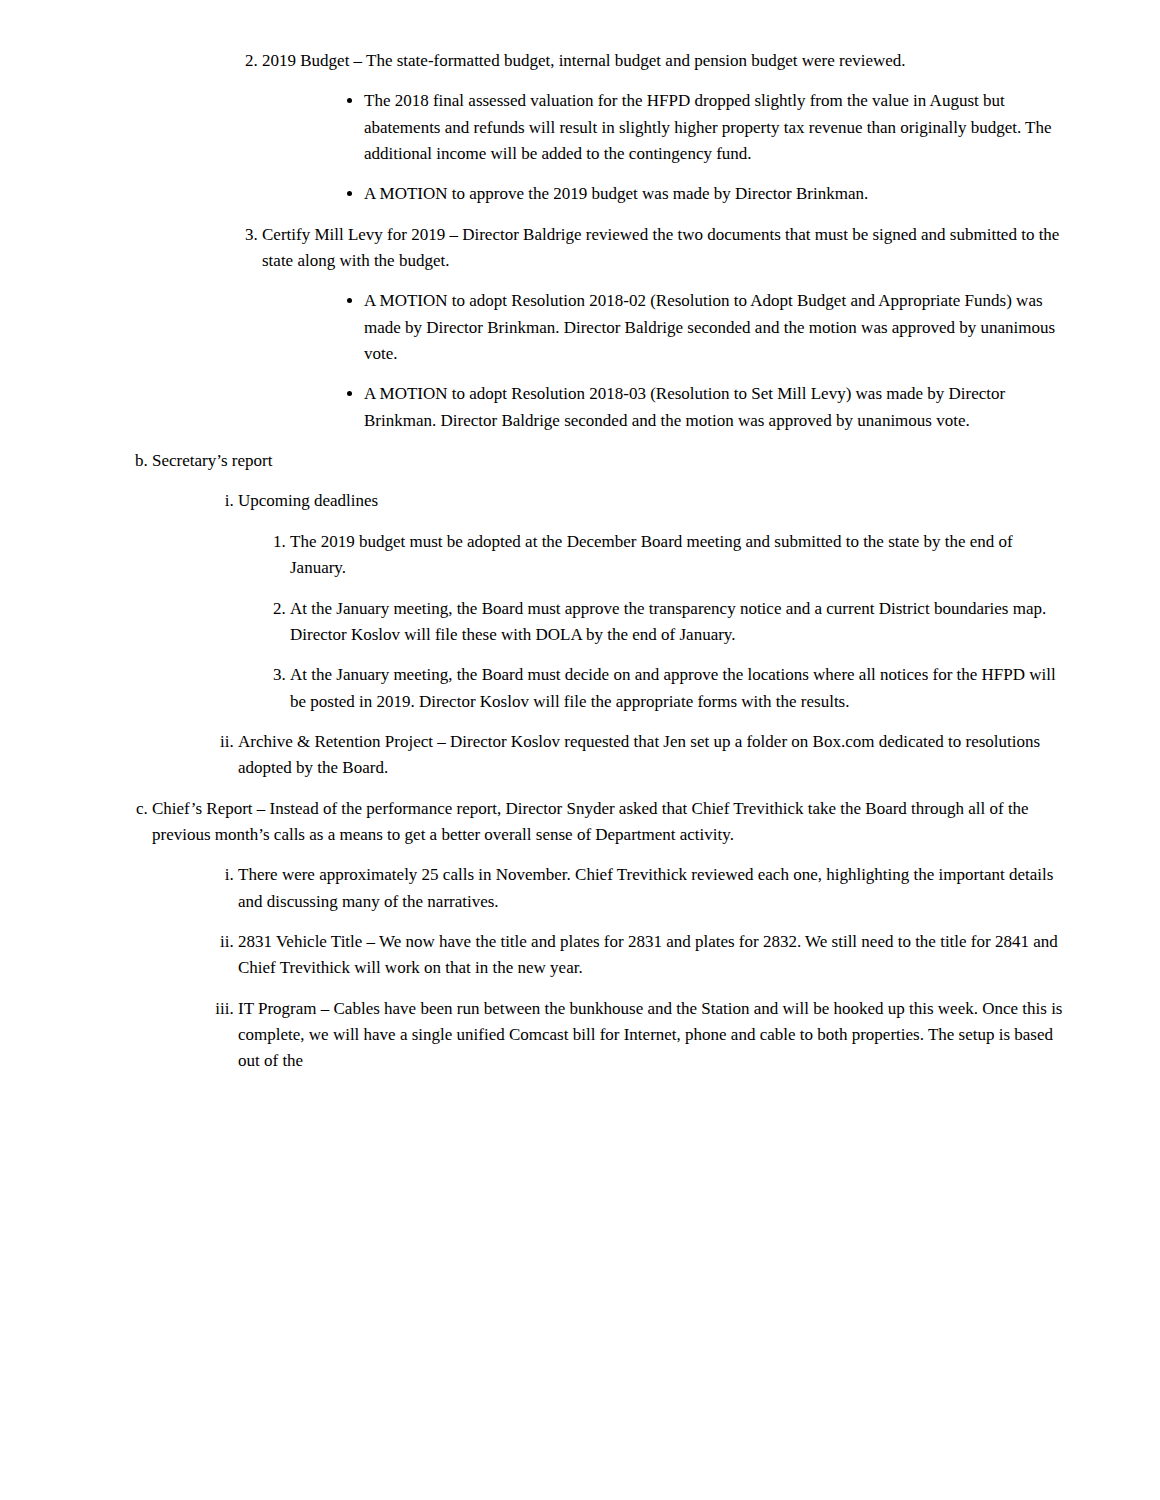2019 Budget – The state-formatted budget, internal budget and pension budget were reviewed.
The 2018 final assessed valuation for the HFPD dropped slightly from the value in August but abatements and refunds will result in slightly higher property tax revenue than originally budget. The additional income will be added to the contingency fund.
A MOTION to approve the 2019 budget was made by Director Brinkman.
Certify Mill Levy for 2019 – Director Baldrige reviewed the two documents that must be signed and submitted to the state along with the budget.
A MOTION to adopt Resolution 2018-02 (Resolution to Adopt Budget and Appropriate Funds) was made by Director Brinkman. Director Baldrige seconded and the motion was approved by unanimous vote.
A MOTION to adopt Resolution 2018-03 (Resolution to Set Mill Levy) was made by Director Brinkman. Director Baldrige seconded and the motion was approved by unanimous vote.
Secretary’s report
Upcoming deadlines
The 2019 budget must be adopted at the December Board meeting and submitted to the state by the end of January.
At the January meeting, the Board must approve the transparency notice and a current District boundaries map. Director Koslov will file these with DOLA by the end of January.
At the January meeting, the Board must decide on and approve the locations where all notices for the HFPD will be posted in 2019. Director Koslov will file the appropriate forms with the results.
Archive & Retention Project – Director Koslov requested that Jen set up a folder on Box.com dedicated to resolutions adopted by the Board.
Chief’s Report – Instead of the performance report, Director Snyder asked that Chief Trevithick take the Board through all of the previous month’s calls as a means to get a better overall sense of Department activity.
There were approximately 25 calls in November. Chief Trevithick reviewed each one, highlighting the important details and discussing many of the narratives.
2831 Vehicle Title – We now have the title and plates for 2831 and plates for 2832. We still need to the title for 2841 and Chief Trevithick will work on that in the new year.
IT Program – Cables have been run between the bunkhouse and the Station and will be hooked up this week. Once this is complete, we will have a single unified Comcast bill for Internet, phone and cable to both properties. The setup is based out of the